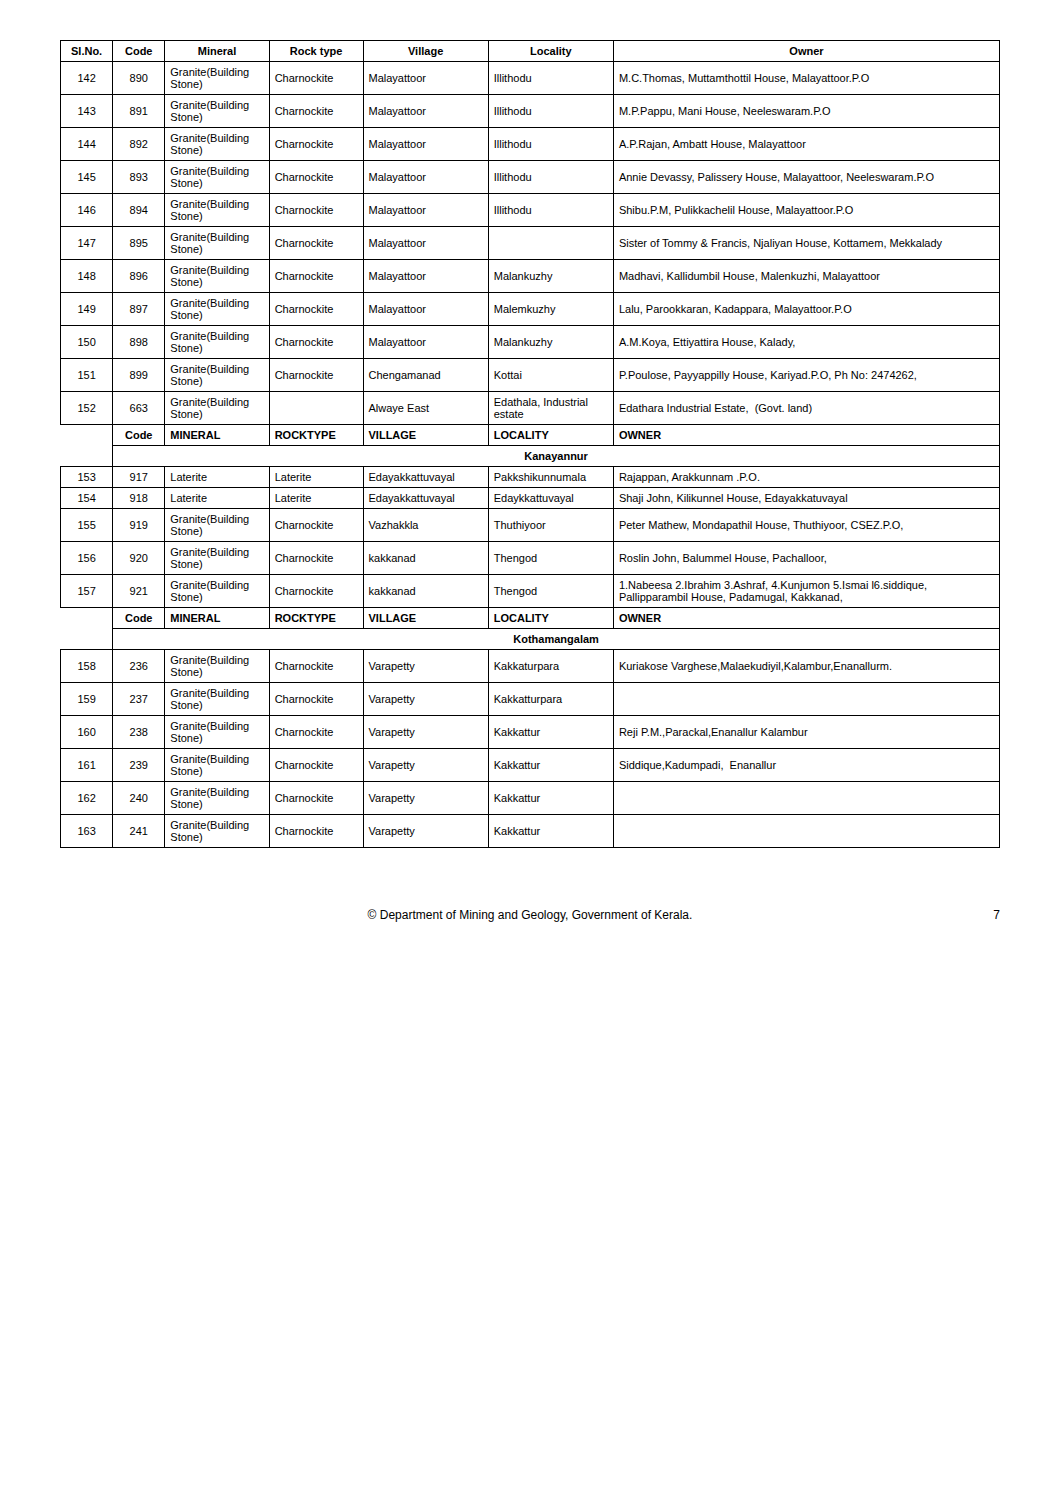| Sl.No. | Code | Mineral | Rock type | Village | Locality | Owner |
| --- | --- | --- | --- | --- | --- | --- |
| 142 | 890 | Granite(Building Stone) | Charnockite | Malayattoor | Illithodu | M.C.Thomas, Muttamthottil House, Malayattoor.P.O |
| 143 | 891 | Granite(Building Stone) | Charnockite | Malayattoor | Illithodu | M.P.Pappu, Mani House, Neeleswaram.P.O |
| 144 | 892 | Granite(Building Stone) | Charnockite | Malayattoor | Illithodu | A.P.Rajan, Ambatt House, Malayattoor |
| 145 | 893 | Granite(Building Stone) | Charnockite | Malayattoor | Illithodu | Annie Devassy, Palissery House, Malayattoor, Neeleswaram.P.O |
| 146 | 894 | Granite(Building Stone) | Charnockite | Malayattoor | Illithodu | Shibu.P.M, Pulikkachelil House, Malayattoor.P.O |
| 147 | 895 | Granite(Building Stone) | Charnockite | Malayattoor | | Sister of Tommy & Francis, Njaliyan House, Kottamem, Mekkalady |
| 148 | 896 | Granite(Building Stone) | Charnockite | Malayattoor | Malankuzhy | Madhavi, Kallidumbil House, Malenkuzhi, Malayattoor |
| 149 | 897 | Granite(Building Stone) | Charnockite | Malayattoor | Malemkuzhy | Lalu, Parookkaran, Kadappara, Malayattoor.P.O |
| 150 | 898 | Granite(Building Stone) | Charnockite | Malayattoor | Malankuzhy | A.M.Koya, Ettiyattira House, Kalady, |
| 151 | 899 | Granite(Building Stone) | Charnockite | Chengamanad | Kottai | P.Poulose, Payyappilly House, Kariyad.P.O, Ph No: 2474262, |
| 152 | 663 | Granite(Building Stone) | | Alwaye East | Edathala, Industrial estate | Edathara Industrial Estate, (Govt. land) |
| | Code | MINERAL | ROCKTYPE | VILLAGE | LOCALITY | OWNER |
| | Kanayannur |
| 153 | 917 | Laterite | Laterite | Edayakkattuvayal | Pakkshikunnumala | Rajappan, Arakkunnam .P.O. |
| 154 | 918 | Laterite | Laterite | Edayakkattuvayal | Edaykkattuvayal | Shaji John, Kilikunnel House, Edayakkatuvayal |
| 155 | 919 | Granite(Building Stone) | Charnockite | Vazhakkla | Thuthiyoor | Peter Mathew, Mondapathil House, Thuthiyoor, CSEZ.P.O, |
| 156 | 920 | Granite(Building Stone) | Charnockite | kakkanad | Thengod | Roslin John, Balummel House, Pachalloor, |
| 157 | 921 | Granite(Building Stone) | Charnockite | kakkanad | Thengod | 1.Nabeesa 2.Ibrahim 3.Ashraf, 4.Kunjumon 5.Ismai l6.siddique, Pallipparambil House, Padamugal, Kakkanad, |
| | Code | MINERAL | ROCKTYPE | VILLAGE | LOCALITY | OWNER |
| | Kothamangalam |
| 158 | 236 | Granite(Building Stone) | Charnockite | Varapetty | Kakkaturpara | Kuriakose Varghese,Malaekudiyil,Kalambur,Enanallurm. |
| 159 | 237 | Granite(Building Stone) | Charnockite | Varapetty | Kakkatturpara | |
| 160 | 238 | Granite(Building Stone) | Charnockite | Varapetty | Kakkattur | Reji P.M.,Parackal,Enanallur Kalambur |
| 161 | 239 | Granite(Building Stone) | Charnockite | Varapetty | Kakkattur | Siddique,Kadumpadi, Enanallur |
| 162 | 240 | Granite(Building Stone) | Charnockite | Varapetty | Kakkattur | |
| 163 | 241 | Granite(Building Stone) | Charnockite | Varapetty | Kakkattur | |
© Department of Mining and Geology, Government of Kerala. 7